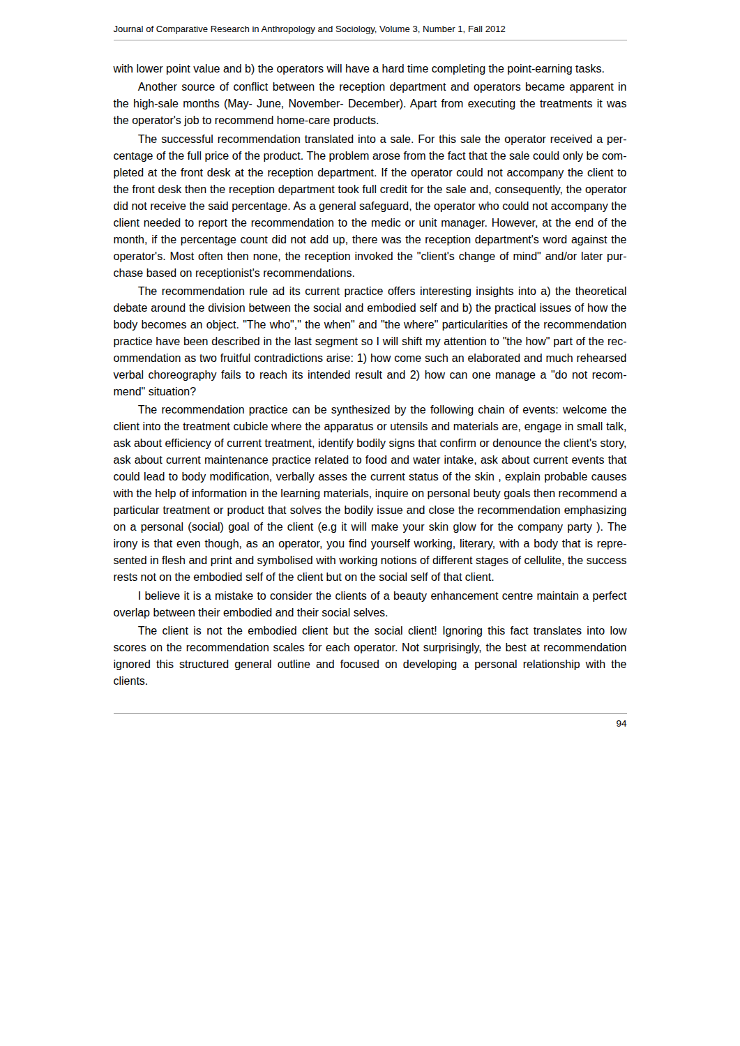Journal of Comparative Research in Anthropology and Sociology, Volume 3, Number 1, Fall 2012
with lower point value and b) the operators will have a hard time completing the point-earning tasks.
Another source of conflict between the reception department and operators became apparent in the high-sale months (May- June, November- December). Apart from executing the treatments it was the operator's job to recommend home-care products.
The successful recommendation translated into a sale. For this sale the operator received a percentage of the full price of the product. The problem arose from the fact that the sale could only be completed at the front desk at the reception department. If the operator could not accompany the client to the front desk then the reception department took full credit for the sale and, consequently, the operator did not receive the said percentage. As a general safeguard, the operator who could not accompany the client needed to report the recommendation to the medic or unit manager. However, at the end of the month, if the percentage count did not add up, there was the reception department's word against the operator's. Most often then none, the reception invoked the "client's change of mind" and/or later purchase based on receptionist's recommendations.
The recommendation rule ad its current practice offers interesting insights into a) the theoretical debate around the division between the social and embodied self and b) the practical issues of how the body becomes an object. "The who"," the when" and "the where" particularities of the recommendation practice have been described in the last segment so I will shift my attention to "the how" part of the recommendation as two fruitful contradictions arise: 1) how come such an elaborated and much rehearsed verbal choreography fails to reach its intended result and 2) how can one manage a "do not recommend" situation?
The recommendation practice can be synthesized by the following chain of events: welcome the client into the treatment cubicle where the apparatus or utensils and materials are, engage in small talk, ask about efficiency of current treatment, identify bodily signs that confirm or denounce the client's story, ask about current maintenance practice related to food and water intake, ask about current events that could lead to body modification, verbally asses the current status of the skin , explain probable causes with the help of information in the learning materials, inquire on personal beuty goals then recommend a particular treatment or product that solves the bodily issue and close the recommendation emphasizing on a personal (social) goal of the client (e.g it will make your skin glow for the company party ). The irony is that even though, as an operator, you find yourself working, literary, with a body that is represented in flesh and print and symbolised with working notions of different stages of cellulite, the success rests not on the embodied self of the client but on the social self of that client.
I believe it is a mistake to consider the clients of a beauty enhancement centre maintain a perfect overlap between their embodied and their social selves.
The client is not the embodied client but the social client! Ignoring this fact translates into low scores on the recommendation scales for each operator. Not surprisingly, the best at recommendation ignored this structured general outline and focused on developing a personal relationship with the clients.
94